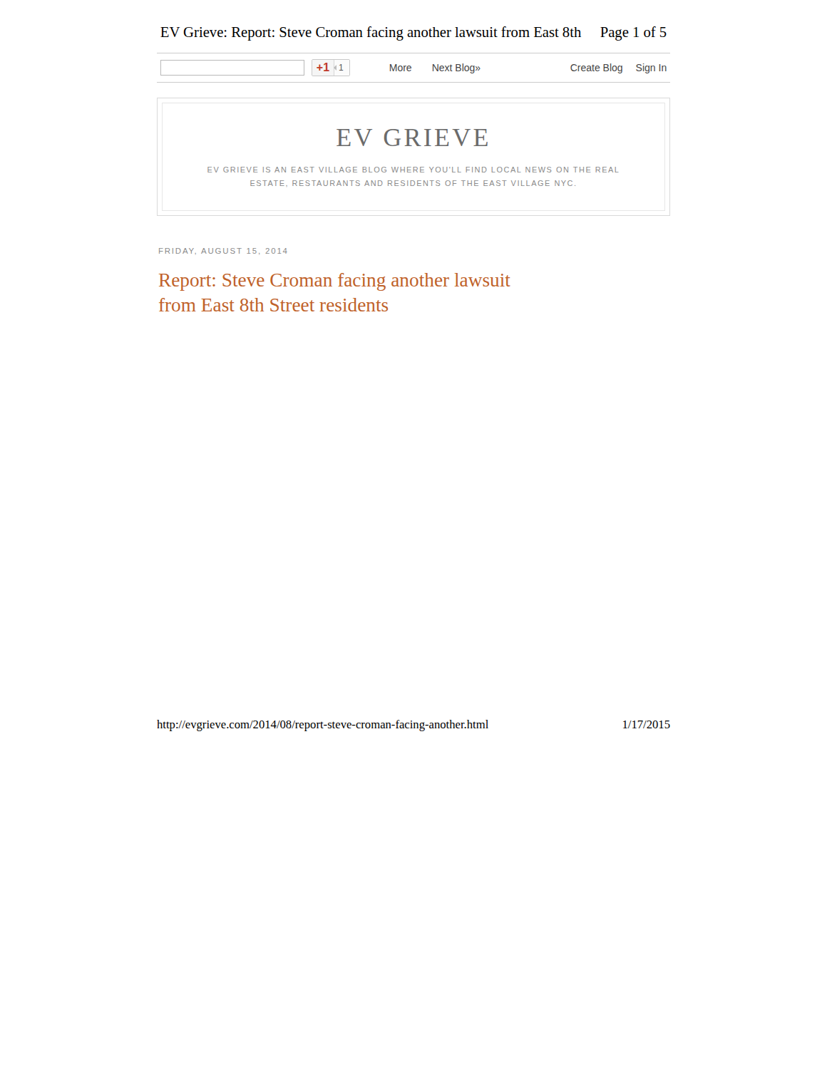EV Grieve: Report: Steve Croman facing another lawsuit from East 8th Street residents#....
Page 1 of 5
+1 1
More Next Blog»
Create Blog Sign In
EV GRIEVE
EV Grieve is an East Village blog where you'll find local news on the real estate, restaurants and residents of the East Village NYC.
Friday, August 15, 2014
Report: Steve Croman facing another lawsuit from East 8th Street residents
http://evgrieve.com/2014/08/report-steve-croman-facing-another.html
1/17/2015